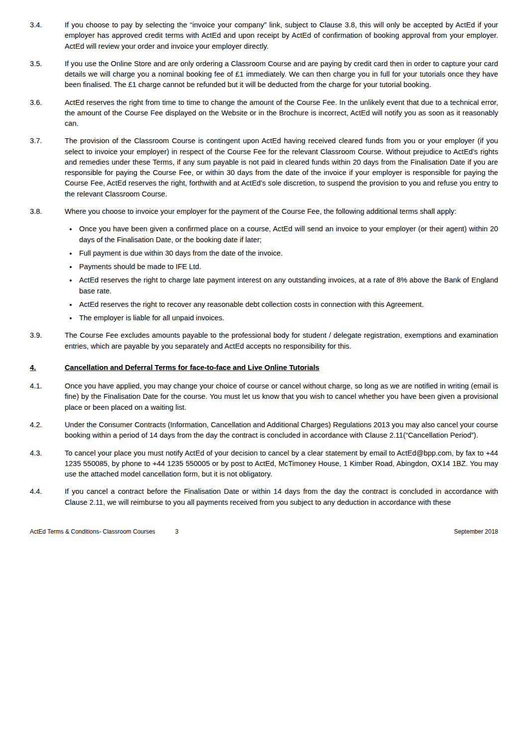3.4.
If you choose to pay by selecting the “invoice your company” link, subject to Clause 3.8, this will only be accepted by ActEd if your employer has approved credit terms with ActEd and upon receipt by ActEd of confirmation of booking approval from your employer. ActEd will review your order and invoice your employer directly.
3.5.
If you use the Online Store and are only ordering a Classroom Course and are paying by credit card then in order to capture your card details we will charge you a nominal booking fee of £1 immediately. We can then charge you in full for your tutorials once they have been finalised. The £1 charge cannot be refunded but it will be deducted from the charge for your tutorial booking.
3.6.
ActEd reserves the right from time to time to change the amount of the Course Fee. In the unlikely event that due to a technical error, the amount of the Course Fee displayed on the Website or in the Brochure is incorrect, ActEd will notify you as soon as it reasonably can.
3.7.
The provision of the Classroom Course is contingent upon ActEd having received cleared funds from you or your employer (if you select to invoice your employer) in respect of the Course Fee for the relevant Classroom Course. Without prejudice to ActEd’s rights and remedies under these Terms, if any sum payable is not paid in cleared funds within 20 days from the Finalisation Date if you are responsible for paying the Course Fee, or within 30 days from the date of the invoice if your employer is responsible for paying the Course Fee, ActEd reserves the right, forthwith and at ActEd’s sole discretion, to suspend the provision to you and refuse you entry to the relevant Classroom Course.
3.8.
Where you choose to invoice your employer for the payment of the Course Fee, the following additional terms shall apply:
Once you have been given a confirmed place on a course, ActEd will send an invoice to your employer (or their agent) within 20 days of the Finalisation Date, or the booking date if later;
Full payment is due within 30 days from the date of the invoice.
Payments should be made to IFE Ltd.
ActEd reserves the right to charge late payment interest on any outstanding invoices, at a rate of 8% above the Bank of England base rate.
ActEd reserves the right to recover any reasonable debt collection costs in connection with this Agreement.
The employer is liable for all unpaid invoices.
3.9.
The Course Fee excludes amounts payable to the professional body for student / delegate registration, exemptions and examination entries, which are payable by you separately and ActEd accepts no responsibility for this.
4. Cancellation and Deferral Terms for face-to-face and Live Online Tutorials
4.1.
Once you have applied, you may change your choice of course or cancel without charge, so long as we are notified in writing (email is fine) by the Finalisation Date for the course. You must let us know that you wish to cancel whether you have been given a provisional place or been placed on a waiting list.
4.2.
Under the Consumer Contracts (Information, Cancellation and Additional Charges) Regulations 2013 you may also cancel your course booking within a period of 14 days from the day the contract is concluded in accordance with Clause 2.11(“Cancellation Period”).
4.3.
To cancel your place you must notify ActEd of your decision to cancel by a clear statement by email to ActEd@bpp.com, by fax to +44 1235 550085, by phone to +44 1235 550005 or by post to ActEd, McTimoney House, 1 Kimber Road, Abingdon, OX14 1BZ. You may use the attached model cancellation form, but it is not obligatory.
4.4.
If you cancel a contract before the Finalisation Date or within 14 days from the day the contract is concluded in accordance with Clause 2.11, we will reimburse to you all payments received from you subject to any deduction in accordance with these
ActEd Terms & Conditions- Classroom Courses
3
September 2018